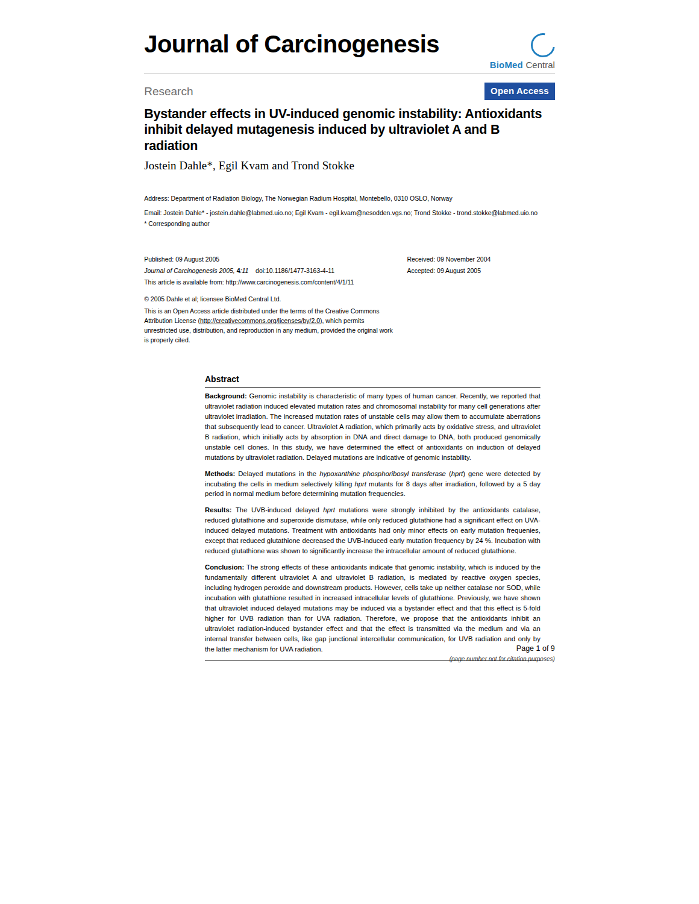Journal of Carcinogenesis
BioMed Central
Research
Open Access
Bystander effects in UV-induced genomic instability: Antioxidants inhibit delayed mutagenesis induced by ultraviolet A and B radiation
Jostein Dahle*, Egil Kvam and Trond Stokke
Address: Department of Radiation Biology, The Norwegian Radium Hospital, Montebello, 0310 OSLO, Norway
Email: Jostein Dahle* - jostein.dahle@labmed.uio.no; Egil Kvam - egil.kvam@nesodden.vgs.no; Trond Stokke - trond.stokke@labmed.uio.no
* Corresponding author
Published: 09 August 2005
Journal of Carcinogenesis 2005, 4:11 doi:10.1186/1477-3163-4-11
This article is available from: http://www.carcinogenesis.com/content/4/1/11
© 2005 Dahle et al; licensee BioMed Central Ltd.
This is an Open Access article distributed under the terms of the Creative Commons Attribution License (http://creativecommons.org/licenses/by/2.0), which permits unrestricted use, distribution, and reproduction in any medium, provided the original work is properly cited.
Received: 09 November 2004
Accepted: 09 August 2005
Abstract
Background: Genomic instability is characteristic of many types of human cancer. Recently, we reported that ultraviolet radiation induced elevated mutation rates and chromosomal instability for many cell generations after ultraviolet irradiation. The increased mutation rates of unstable cells may allow them to accumulate aberrations that subsequently lead to cancer. Ultraviolet A radiation, which primarily acts by oxidative stress, and ultraviolet B radiation, which initially acts by absorption in DNA and direct damage to DNA, both produced genomically unstable cell clones. In this study, we have determined the effect of antioxidants on induction of delayed mutations by ultraviolet radiation. Delayed mutations are indicative of genomic instability.
Methods: Delayed mutations in the hypoxanthine phosphoribosyl transferase (hprt) gene were detected by incubating the cells in medium selectively killing hprt mutants for 8 days after irradiation, followed by a 5 day period in normal medium before determining mutation frequencies.
Results: The UVB-induced delayed hprt mutations were strongly inhibited by the antioxidants catalase, reduced glutathione and superoxide dismutase, while only reduced glutathione had a significant effect on UVA-induced delayed mutations. Treatment with antioxidants had only minor effects on early mutation frequenies, except that reduced glutathione decreased the UVB-induced early mutation frequency by 24 %. Incubation with reduced glutathione was shown to significantly increase the intracellular amount of reduced glutathione.
Conclusion: The strong effects of these antioxidants indicate that genomic instability, which is induced by the fundamentally different ultraviolet A and ultraviolet B radiation, is mediated by reactive oxygen species, including hydrogen peroxide and downstream products. However, cells take up neither catalase nor SOD, while incubation with glutathione resulted in increased intracellular levels of glutathione. Previously, we have shown that ultraviolet induced delayed mutations may be induced via a bystander effect and that this effect is 5-fold higher for UVB radiation than for UVA radiation. Therefore, we propose that the antioxidants inhibit an ultraviolet radiation-induced bystander effect and that the effect is transmitted via the medium and via an internal transfer between cells, like gap junctional intercellular communication, for UVB radiation and only by the latter mechanism for UVA radiation.
Page 1 of 9
(page number not for citation purposes)